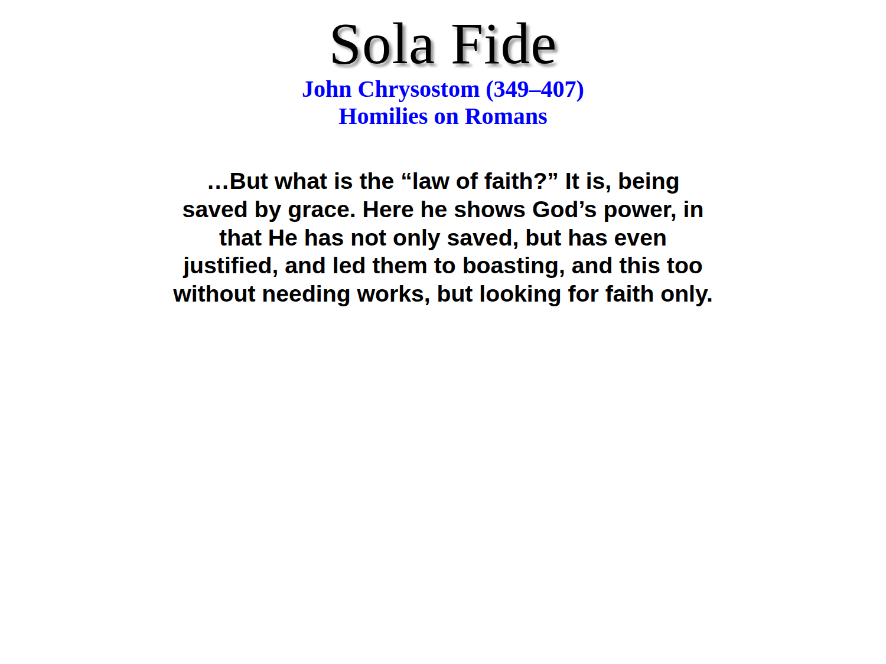Sola Fide
John Chrysostom (349–407) Homilies on Romans
…But what is the “law of faith?” It is, being saved by grace. Here he shows God’s power, in that He has not only saved, but has even justified, and led them to boasting, and this too without needing works, but looking for faith only.